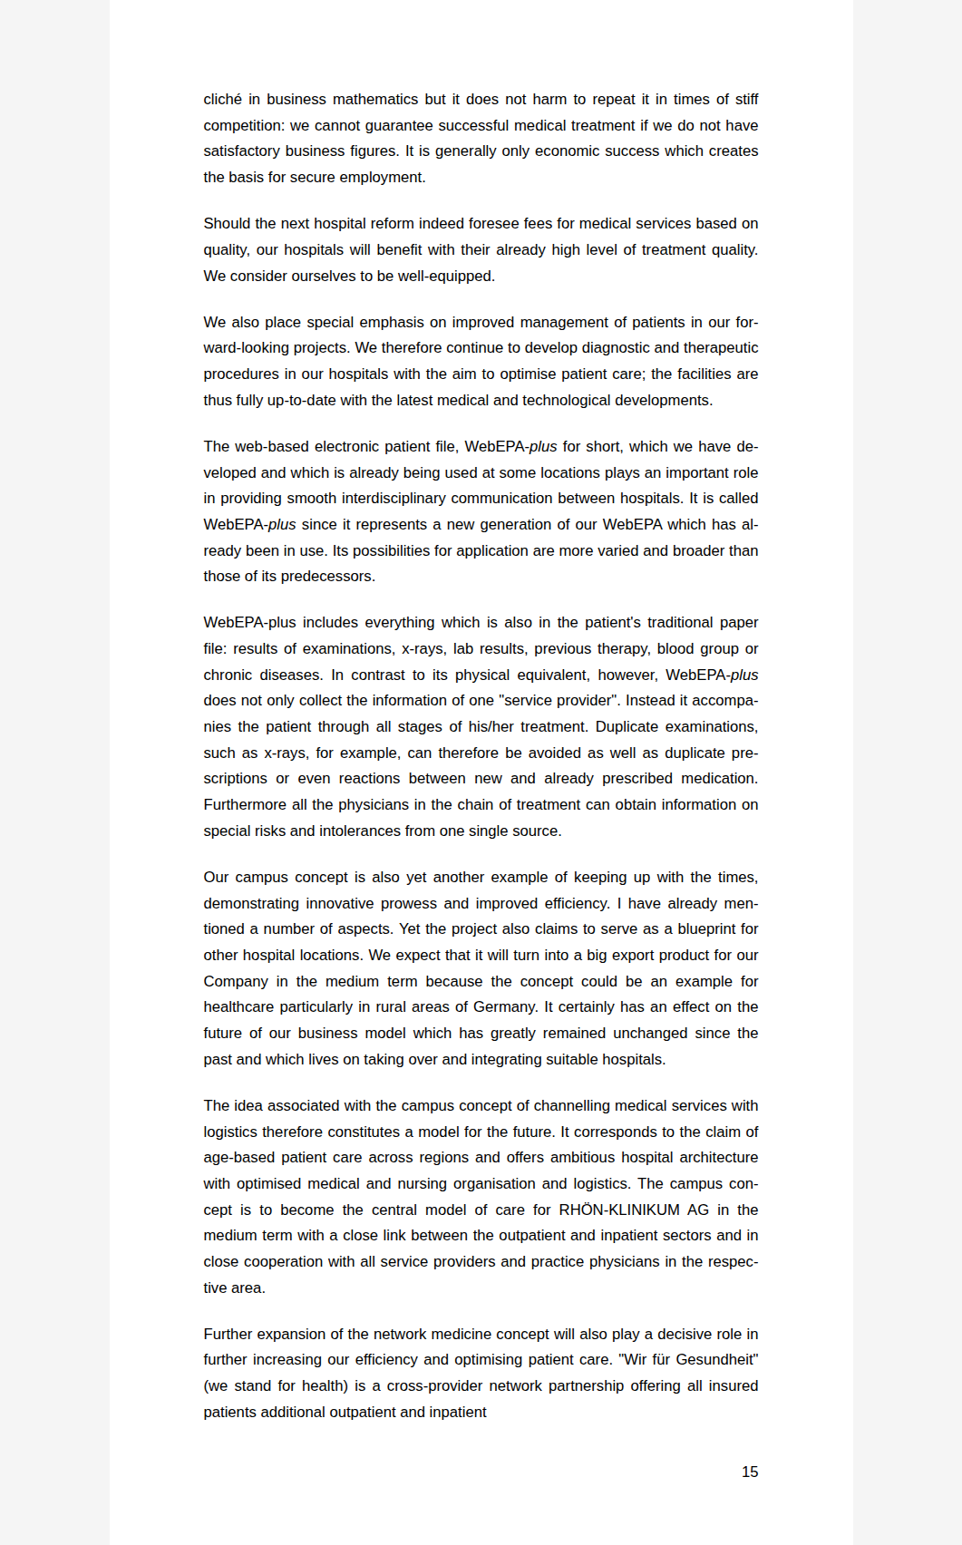cliché in business mathematics but it does not harm to repeat it in times of stiff competition: we cannot guarantee successful medical treatment if we do not have satisfactory business figures. It is generally only economic success which creates the basis for secure employment.
Should the next hospital reform indeed foresee fees for medical services based on quality, our hospitals will benefit with their already high level of treatment quality. We consider ourselves to be well-equipped.
We also place special emphasis on improved management of patients in our forward-looking projects. We therefore continue to develop diagnostic and therapeutic procedures in our hospitals with the aim to optimise patient care; the facilities are thus fully up-to-date with the latest medical and technological developments.
The web-based electronic patient file, WebEPA-plus for short, which we have developed and which is already being used at some locations plays an important role in providing smooth interdisciplinary communication between hospitals. It is called WebEPA-plus since it represents a new generation of our WebEPA which has already been in use. Its possibilities for application are more varied and broader than those of its predecessors.
WebEPA-plus includes everything which is also in the patient's traditional paper file: results of examinations, x-rays, lab results, previous therapy, blood group or chronic diseases. In contrast to its physical equivalent, however, WebEPA-plus does not only collect the information of one "service provider". Instead it accompanies the patient through all stages of his/her treatment. Duplicate examinations, such as x-rays, for example, can therefore be avoided as well as duplicate prescriptions or even reactions between new and already prescribed medication. Furthermore all the physicians in the chain of treatment can obtain information on special risks and intolerances from one single source.
Our campus concept is also yet another example of keeping up with the times, demonstrating innovative prowess and improved efficiency. I have already mentioned a number of aspects. Yet the project also claims to serve as a blueprint for other hospital locations. We expect that it will turn into a big export product for our Company in the medium term because the concept could be an example for healthcare particularly in rural areas of Germany. It certainly has an effect on the future of our business model which has greatly remained unchanged since the past and which lives on taking over and integrating suitable hospitals.
The idea associated with the campus concept of channelling medical services with logistics therefore constitutes a model for the future. It corresponds to the claim of age-based patient care across regions and offers ambitious hospital architecture with optimised medical and nursing organisation and logistics. The campus concept is to become the central model of care for RHÖN-KLINIKUM AG in the medium term with a close link between the outpatient and inpatient sectors and in close cooperation with all service providers and practice physicians in the respective area.
Further expansion of the network medicine concept will also play a decisive role in further increasing our efficiency and optimising patient care. "Wir für Gesundheit" (we stand for health) is a cross-provider network partnership offering all insured patients additional outpatient and inpatient
15